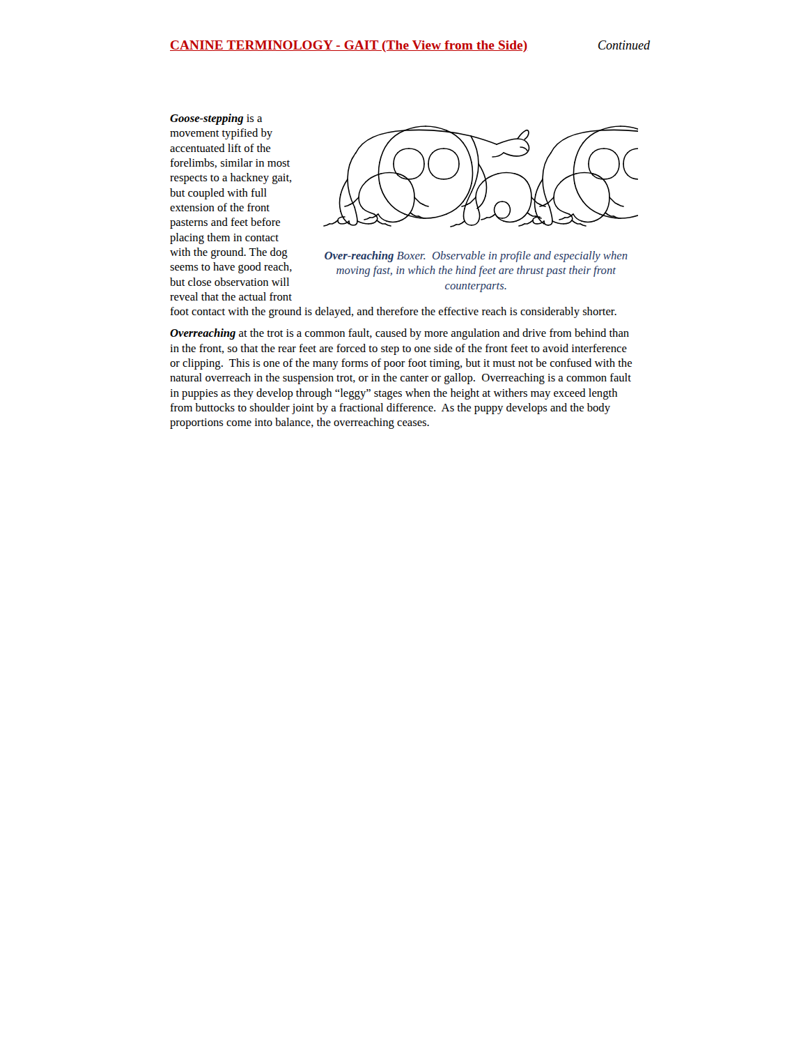CANINE TERMINOLOGY - GAIT (The View from the Side) Continued
Over-reaching Boxer. Observable in profile and especially when moving fast, in which the hind feet are thrust past their front counterparts.
Goose-stepping is a movement typified by accentuated lift of the forelimbs, similar in most respects to a hackney gait, but coupled with full extension of the front pasterns and feet before placing them in contact with the ground. The dog seems to have good reach, but close observa­tion will reveal that the actual front foot contact with the ground is delayed, and therefore the effective reach is considerably shorter.
Overreaching at the trot is a common fault, caused by more angulation and drive from behind than in the front, so that the rear feet are forced to step to one side of the front feet to avoid interference or clipping. This is one of the many forms of poor foot timing, but it must not be confused with the natural overreach in the suspension trot, or in the canter or gallop. Overreaching is a common fault in puppies as they develop through “leggy” stages when the height at withers may exceed length from buttocks to shoulder joint by a fractional difference. As the puppy develops and the body proportions come into balance, the overreaching ceases.